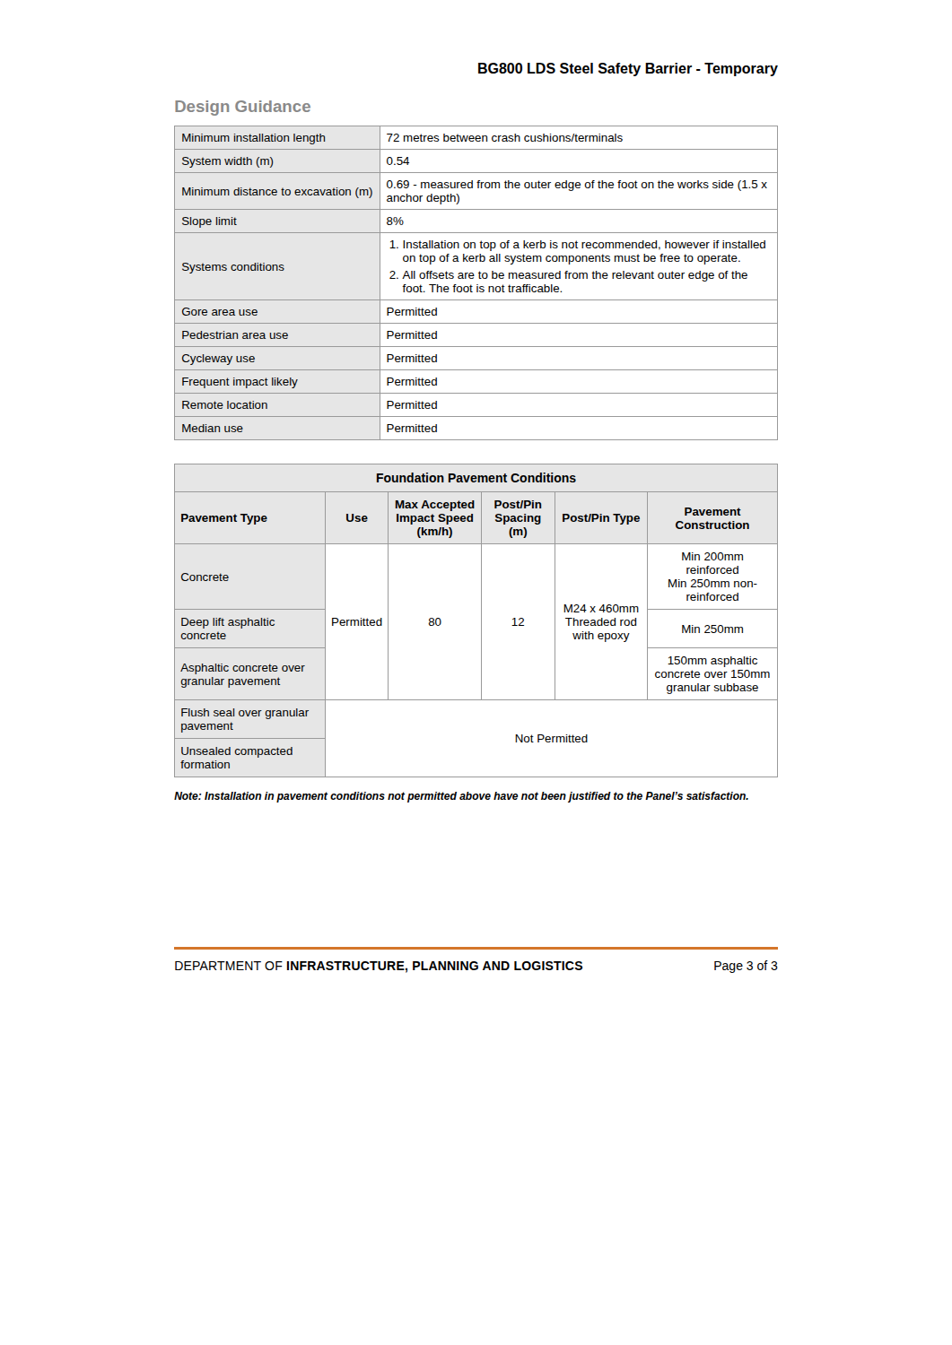BG800 LDS Steel Safety Barrier - Temporary
Design Guidance
| Minimum installation length | 72 metres between crash cushions/terminals |
| System width (m) | 0.54 |
| Minimum distance to excavation (m) | 0.69 - measured from the outer edge of the foot on the works side (1.5 x anchor depth) |
| Slope limit | 8% |
| Systems conditions | Installation on top of a kerb is not recommended, however if installed on top of a kerb all system components must be free to operate. All offsets are to be measured from the relevant outer edge of the foot. The foot is not trafficable. |
| Gore area use | Permitted |
| Pedestrian area use | Permitted |
| Cycleway use | Permitted |
| Frequent impact likely | Permitted |
| Remote location | Permitted |
| Median use | Permitted |
| Foundation Pavement Conditions |
| --- |
| Pavement Type | Use | Max Accepted Impact Speed (km/h) | Post/Pin Spacing (m) | Post/Pin Type | Pavement Construction |
| Concrete | Permitted | 80 | 12 | M24 x 460mm Threaded rod with epoxy | Min 200mm reinforced Min 250mm non-reinforced |
| Deep lift asphaltic concrete | Min 250mm |
| Asphaltic concrete over granular pavement | 150mm asphaltic concrete over 150mm granular subbase |
| Flush seal over granular pavement | Not Permitted |
| Unsealed compacted formation |
Note: Installation in pavement conditions not permitted above have not been justified to the Panel’s satisfaction.
DEPARTMENT OF INFRASTRUCTURE, PLANNING AND LOGISTICS
Page 3 of 3